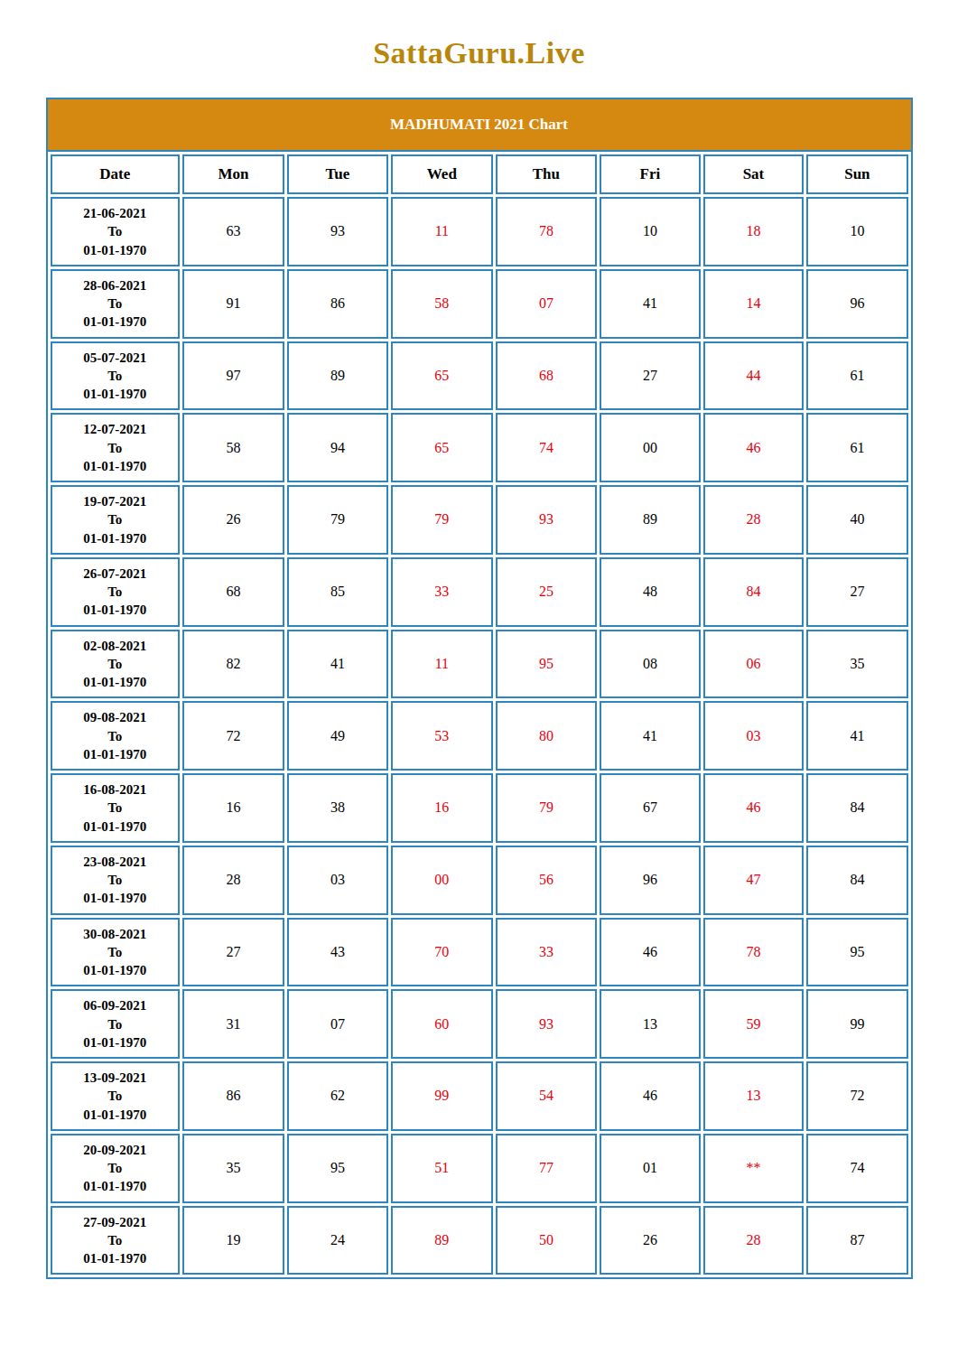SattaGuru.Live
MADHUMATI 2021 Chart
| Date | Mon | Tue | Wed | Thu | Fri | Sat | Sun |
| --- | --- | --- | --- | --- | --- | --- | --- |
| 21-06-2021 To 01-01-1970 | 63 | 93 | 11 | 78 | 10 | 18 | 10 |
| 28-06-2021 To 01-01-1970 | 91 | 86 | 58 | 07 | 41 | 14 | 96 |
| 05-07-2021 To 01-01-1970 | 97 | 89 | 65 | 68 | 27 | 44 | 61 |
| 12-07-2021 To 01-01-1970 | 58 | 94 | 65 | 74 | 00 | 46 | 61 |
| 19-07-2021 To 01-01-1970 | 26 | 79 | 79 | 93 | 89 | 28 | 40 |
| 26-07-2021 To 01-01-1970 | 68 | 85 | 33 | 25 | 48 | 84 | 27 |
| 02-08-2021 To 01-01-1970 | 82 | 41 | 11 | 95 | 08 | 06 | 35 |
| 09-08-2021 To 01-01-1970 | 72 | 49 | 53 | 80 | 41 | 03 | 41 |
| 16-08-2021 To 01-01-1970 | 16 | 38 | 16 | 79 | 67 | 46 | 84 |
| 23-08-2021 To 01-01-1970 | 28 | 03 | 00 | 56 | 96 | 47 | 84 |
| 30-08-2021 To 01-01-1970 | 27 | 43 | 70 | 33 | 46 | 78 | 95 |
| 06-09-2021 To 01-01-1970 | 31 | 07 | 60 | 93 | 13 | 59 | 99 |
| 13-09-2021 To 01-01-1970 | 86 | 62 | 99 | 54 | 46 | 13 | 72 |
| 20-09-2021 To 01-01-1970 | 35 | 95 | 51 | 77 | 01 | ** | 74 |
| 27-09-2021 To 01-01-1970 | 19 | 24 | 89 | 50 | 26 | 28 | 87 |